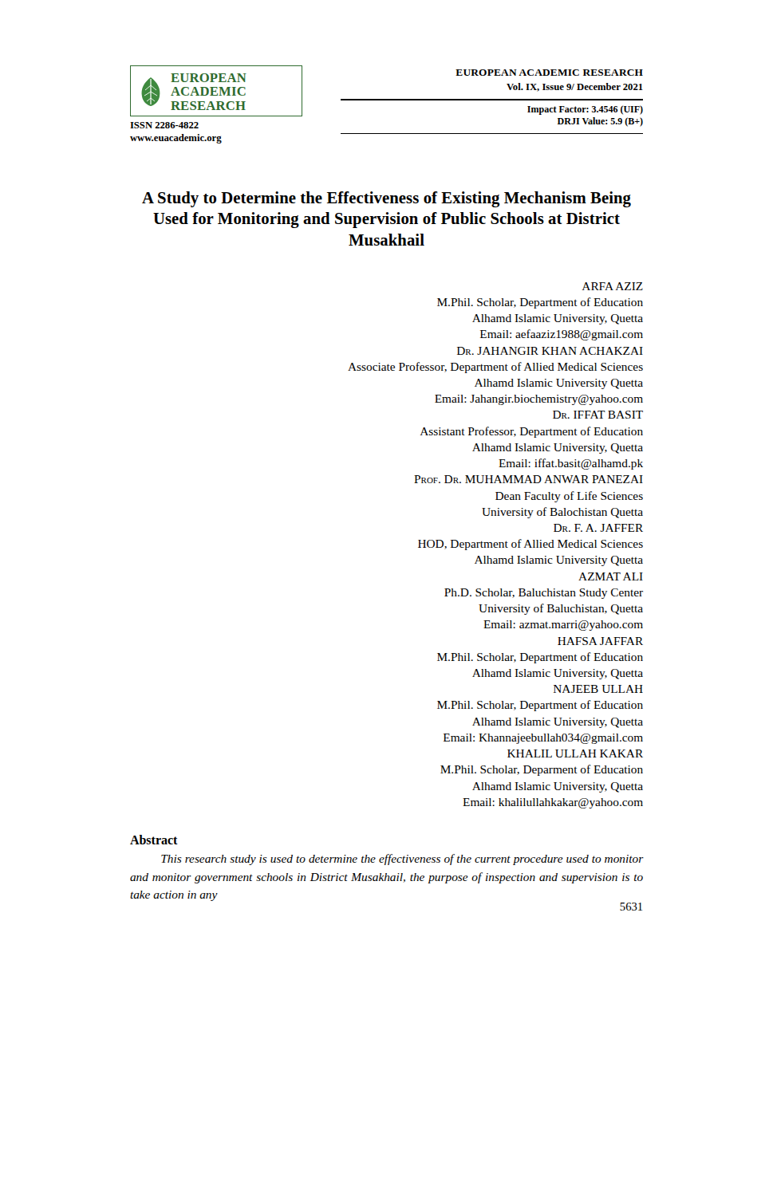EUROPEAN ACADEMIC RESEARCH
ISSN 2286-4822
www.euacademic.org
EUROPEAN ACADEMIC RESEARCH
Vol. IX, Issue 9/ December 2021
Impact Factor: 3.4546 (UIF)
DRJI Value: 5.9 (B+)
A Study to Determine the Effectiveness of Existing Mechanism Being Used for Monitoring and Supervision of Public Schools at District Musakhail
ARFA AZIZ
M.Phil. Scholar, Department of Education
Alhamd Islamic University, Quetta
Email: aefaaziz1988@gmail.com
Dr. JAHANGIR KHAN ACHAKZAI
Associate Professor, Department of Allied Medical Sciences
Alhamd Islamic University Quetta
Email: Jahangir.biochemistry@yahoo.com
Dr. IFFAT BASIT
Assistant Professor, Department of Education
Alhamd Islamic University, Quetta
Email: iffat.basit@alhamd.pk
Prof. Dr. MUHAMMAD ANWAR PANEZAI
Dean Faculty of Life Sciences
University of Balochistan Quetta
Dr. F. A. JAFFER
HOD, Department of Allied Medical Sciences
Alhamd Islamic University Quetta
AZMAT ALI
Ph.D. Scholar, Baluchistan Study Center
University of Baluchistan, Quetta
Email: azmat.marri@yahoo.com
HAFSA JAFFAR
M.Phil. Scholar, Department of Education
Alhamd Islamic University, Quetta
NAJEEB ULLAH
M.Phil. Scholar, Department of Education
Alhamd Islamic University, Quetta
Email: Khannajeebullah034@gmail.com
KHALIL ULLAH KAKAR
M.Phil. Scholar, Deparment of Education
Alhamd Islamic University, Quetta
Email: khalilullahkakar@yahoo.com
Abstract
This research study is used to determine the effectiveness of the current procedure used to monitor and monitor government schools in District Musakhail, the purpose of inspection and supervision is to take action in any
5631